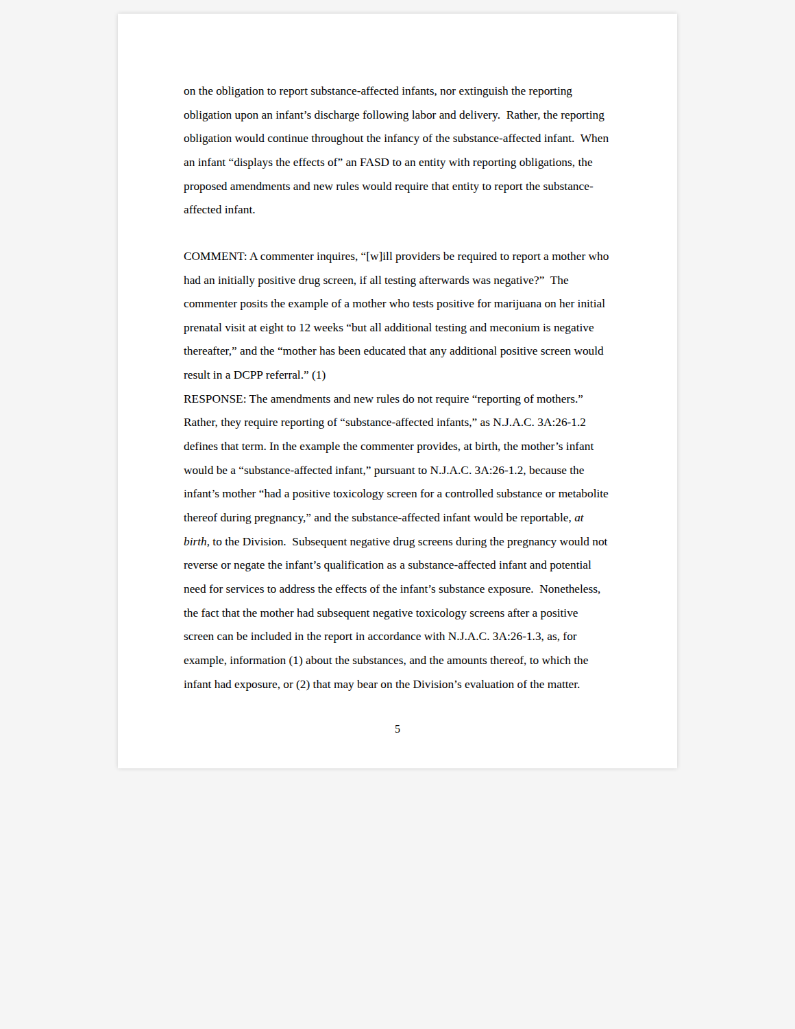on the obligation to report substance-affected infants, nor extinguish the reporting obligation upon an infant’s discharge following labor and delivery. Rather, the reporting obligation would continue throughout the infancy of the substance-affected infant. When an infant “displays the effects of” an FASD to an entity with reporting obligations, the proposed amendments and new rules would require that entity to report the substance-affected infant.
COMMENT: A commenter inquires, “[w]ill providers be required to report a mother who had an initially positive drug screen, if all testing afterwards was negative?” The commenter posits the example of a mother who tests positive for marijuana on her initial prenatal visit at eight to 12 weeks “but all additional testing and meconium is negative thereafter,” and the “mother has been educated that any additional positive screen would result in a DCPP referral.” (1)
RESPONSE: The amendments and new rules do not require “reporting of mothers.” Rather, they require reporting of “substance-affected infants,” as N.J.A.C. 3A:26-1.2 defines that term. In the example the commenter provides, at birth, the mother’s infant would be a “substance-affected infant,” pursuant to N.J.A.C. 3A:26-1.2, because the infant’s mother “had a positive toxicology screen for a controlled substance or metabolite thereof during pregnancy,” and the substance-affected infant would be reportable, at birth, to the Division. Subsequent negative drug screens during the pregnancy would not reverse or negate the infant’s qualification as a substance-affected infant and potential need for services to address the effects of the infant’s substance exposure. Nonetheless, the fact that the mother had subsequent negative toxicology screens after a positive screen can be included in the report in accordance with N.J.A.C. 3A:26-1.3, as, for example, information (1) about the substances, and the amounts thereof, to which the infant had exposure, or (2) that may bear on the Division’s evaluation of the matter.
5